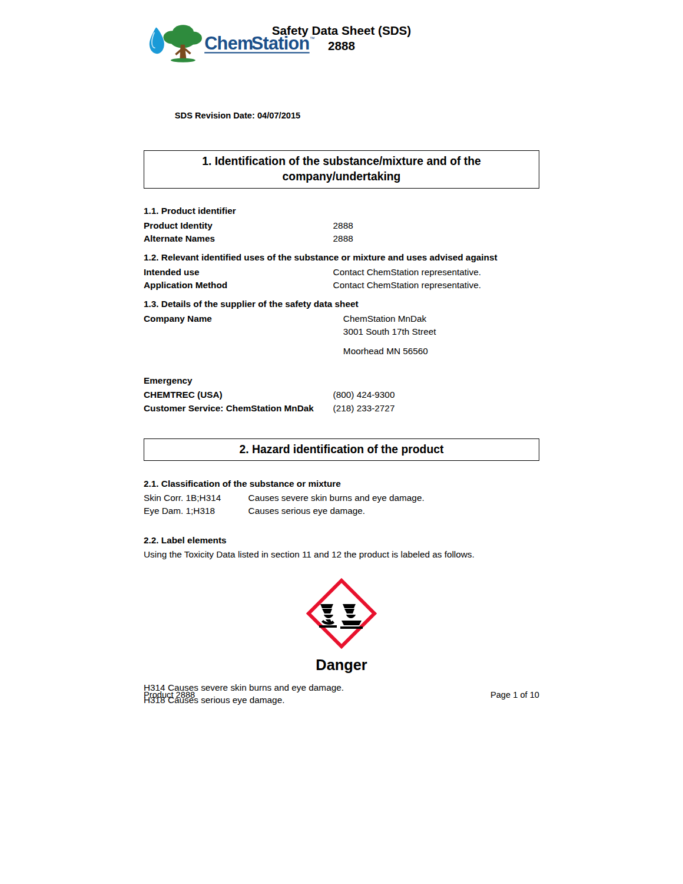Chem Station ™
Safety Data Sheet (SDS) 2888
SDS Revision Date: 04/07/2015
1. Identification of the substance/mixture and of the company/undertaking
1.1. Product identifier
Product Identity
2888
Alternate Names
2888
1.2. Relevant identified uses of the substance or mixture and uses advised against
Intended use
Contact ChemStation representative.
Application Method
Contact ChemStation representative.
1.3. Details of the supplier of the safety data sheet
Company Name
ChemStation MnDak
3001 South 17th Street
Moorhead MN 56560
Emergency
CHEMTREC (USA)
(800) 424-9300
Customer Service: ChemStation MnDak
(218) 233-2727
2. Hazard identification of the product
2.1. Classification of the substance or mixture
Skin Corr. 1B;H314
Causes severe skin burns and eye damage.
Eye Dam. 1;H318
Causes serious eye damage.
2.2. Label elements
Using the Toxicity Data listed in section 11 and 12 the product is labeled as follows.
Danger
H314 Causes severe skin burns and eye damage.
H318 Causes serious eye damage.
Product 2888
Page 1 of 10